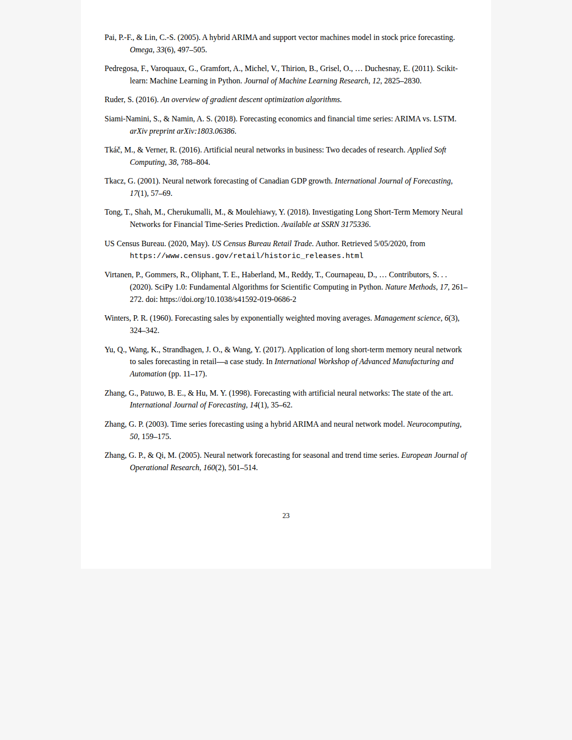Pai, P.-F., & Lin, C.-S. (2005). A hybrid ARIMA and support vector machines model in stock price forecasting. Omega, 33(6), 497–505.
Pedregosa, F., Varoquaux, G., Gramfort, A., Michel, V., Thirion, B., Grisel, O., … Duchesnay, E. (2011). Scikit-learn: Machine Learning in Python. Journal of Machine Learning Research, 12, 2825–2830.
Ruder, S. (2016). An overview of gradient descent optimization algorithms.
Siami-Namini, S., & Namin, A. S. (2018). Forecasting economics and financial time series: ARIMA vs. LSTM. arXiv preprint arXiv:1803.06386.
Tkáč, M., & Verner, R. (2016). Artificial neural networks in business: Two decades of research. Applied Soft Computing, 38, 788–804.
Tkacz, G. (2001). Neural network forecasting of Canadian GDP growth. International Journal of Forecasting, 17(1), 57–69.
Tong, T., Shah, M., Cherukumalli, M., & Moulehiawy, Y. (2018). Investigating Long Short-Term Memory Neural Networks for Financial Time-Series Prediction. Available at SSRN 3175336.
US Census Bureau. (2020, May). US Census Bureau Retail Trade. Author. Retrieved 5/05/2020, from https://www.census.gov/retail/historic_releases.html
Virtanen, P., Gommers, R., Oliphant, T. E., Haberland, M., Reddy, T., Cournapeau, D., … Contributors, S. . . (2020). SciPy 1.0: Fundamental Algorithms for Scientific Computing in Python. Nature Methods, 17, 261–272. doi: https://doi.org/10.1038/s41592-019-0686-2
Winters, P. R. (1960). Forecasting sales by exponentially weighted moving averages. Management science, 6(3), 324–342.
Yu, Q., Wang, K., Strandhagen, J. O., & Wang, Y. (2017). Application of long short-term memory neural network to sales forecasting in retail—a case study. In International Workshop of Advanced Manufacturing and Automation (pp. 11–17).
Zhang, G., Patuwo, B. E., & Hu, M. Y. (1998). Forecasting with artificial neural networks: The state of the art. International Journal of Forecasting, 14(1), 35–62.
Zhang, G. P. (2003). Time series forecasting using a hybrid ARIMA and neural network model. Neurocomputing, 50, 159–175.
Zhang, G. P., & Qi, M. (2005). Neural network forecasting for seasonal and trend time series. European Journal of Operational Research, 160(2), 501–514.
23